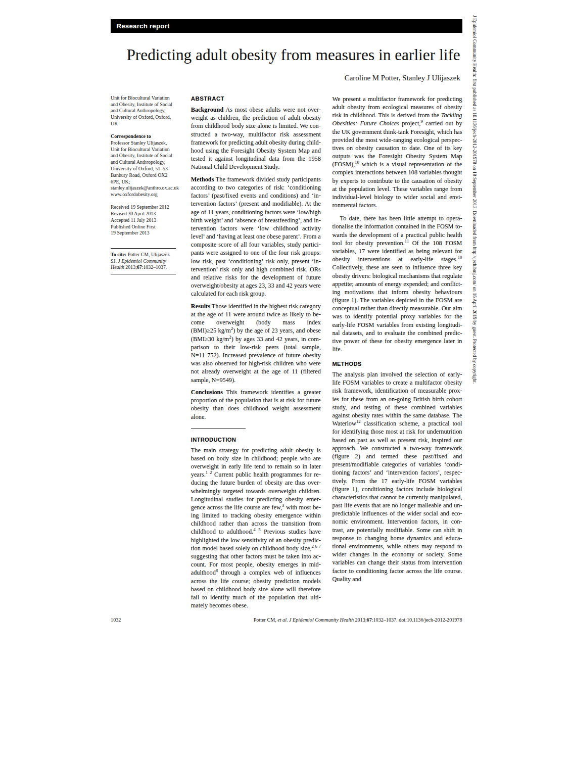Research report
Predicting adult obesity from measures in earlier life
Caroline M Potter, Stanley J Ulijaszek
Unit for Biocultural Variation and Obesity, Institute of Social and Cultural Anthropology, University of Oxford, Oxford, UK
Correspondence to
Professor Stanley Ulijaszek, Unit for Biocultural Variation and Obesity, Institute of Social and Cultural Anthropology, University of Oxford, 51–53 Banbury Road, Oxford OX2 6PE, UK;
stanley.ulijaszek@anthro.ox.ac.uk
www.oxfordobesity.org
Received 19 September 2012
Revised 30 April 2013
Accepted 11 July 2013
Published Online First
19 September 2013
To cite: Potter CM, Ulijaszek SJ. J Epidemiol Community Health 2013;67:1032–1037.
Abstract
Background As most obese adults were not overweight as children, the prediction of adult obesity from childhood body size alone is limited. We constructed a two-way, multifactor risk assessment framework for predicting adult obesity during childhood using the Foresight Obesity System Map and tested it against longitudinal data from the 1958 National Child Development Study.
Methods The framework divided study participants according to two categories of risk: ‘conditioning factors’ (past/fixed events and conditions) and ‘intervention factors’ (present and modifiable). At the age of 11 years, conditioning factors were ‘low/high birth weight’ and ‘absence of breastfeeding’, and intervention factors were ‘low childhood activity level’ and ‘having at least one obese parent’. From a composite score of all four variables, study participants were assigned to one of the four risk groups: low risk, past ‘conditioning’ risk only, present ‘intervention’ risk only and high combined risk. ORs and relative risks for the development of future overweight/obesity at ages 23, 33 and 42 years were calculated for each risk group.
Results Those identified in the highest risk category at the age of 11 were around twice as likely to become overweight (body mass index (BMI)≥25 kg/m2) by the age of 23 years, and obese (BMI≥30 kg/m2) by ages 33 and 42 years, in comparison to their low-risk peers (total sample, N=11 752). Increased prevalence of future obesity was also observed for high-risk children who were not already overweight at the age of 11 (filtered sample, N=9549).
Conclusions This framework identifies a greater proportion of the population that is at risk for future obesity than does childhood weight assessment alone.
Introduction
The main strategy for predicting adult obesity is based on body size in childhood; people who are overweight in early life tend to remain so in later years.1 2 Current public health programmes for reducing the future burden of obesity are thus overwhelmingly targeted towards overweight children. Longitudinal studies for predicting obesity emergence across the life course are few,3 with most being limited to tracking obesity emergence within childhood rather than across the transition from childhood to adulthood.4 5 Previous studies have highlighted the low sensitivity of an obesity prediction model based solely on childhood body size,2 6 7 suggesting that other factors must be taken into account. For most people, obesity emerges in mid-adulthood8 through a complex web of influences across the life course; obesity prediction models based on childhood body size alone will therefore fail to identify much of the population that ultimately becomes obese.
We present a multifactor framework for predicting adult obesity from ecological measures of obesity risk in childhood. This is derived from the Tackling Obesities: Future Choices project,9 carried out by the UK government think-tank Foresight, which has provided the most wide-ranging ecological perspectives on obesity causation to date. One of its key outputs was the Foresight Obesity System Map (FOSM),10 which is a visual representation of the complex interactions between 108 variables thought by experts to contribute to the causation of obesity at the population level. These variables range from individual-level biology to wider social and environmental factors.
To date, there has been little attempt to operationalise the information contained in the FOSM towards the development of a practical public health tool for obesity prevention.11 Of the 108 FOSM variables, 17 were identified as being relevant for obesity interventions at early-life stages.10 Collectively, these are seen to influence three key obesity drivers: biological mechanisms that regulate appetite; amounts of energy expended; and conflicting motivations that inform obesity behaviours (figure 1). The variables depicted in the FOSM are conceptual rather than directly measurable. Our aim was to identify potential proxy variables for the early-life FOSM variables from existing longitudinal datasets, and to evaluate the combined predictive power of these for obesity emergence later in life.
Methods
The analysis plan involved the selection of early-life FOSM variables to create a multifactor obesity risk framework, identification of measurable proxies for these from an on-going British birth cohort study, and testing of these combined variables against obesity rates within the same database. The Waterlow12 classification scheme, a practical tool for identifying those most at risk for undernutrition based on past as well as present risk, inspired our approach. We constructed a two-way framework (figure 2) and termed these past/fixed and present/modifiable categories of variables ‘conditioning factors’ and ‘intervention factors’, respectively. From the 17 early-life FOSM variables (figure 1), conditioning factors include biological characteristics that cannot be currently manipulated, past life events that are no longer malleable and unpredictable influences of the wider social and economic environment. Intervention factors, in contrast, are potentially modifiable. Some can shift in response to changing home dynamics and educational environments, while others may respond to wider changes in the economy or society. Some variables can change their status from intervention factor to conditioning factor across the life course. Quality and
1032
Potter CM, et al. J Epidemiol Community Health 2013;67:1032–1037. doi:10.1136/jech-2012-201978
J Epidemiol Community Health: first published as 10.1136/jech-2012-201978 on 18 September 2013. Downloaded from http://jech.bmj.com/ on 16 April 2019 by guest. Protected by copyright.